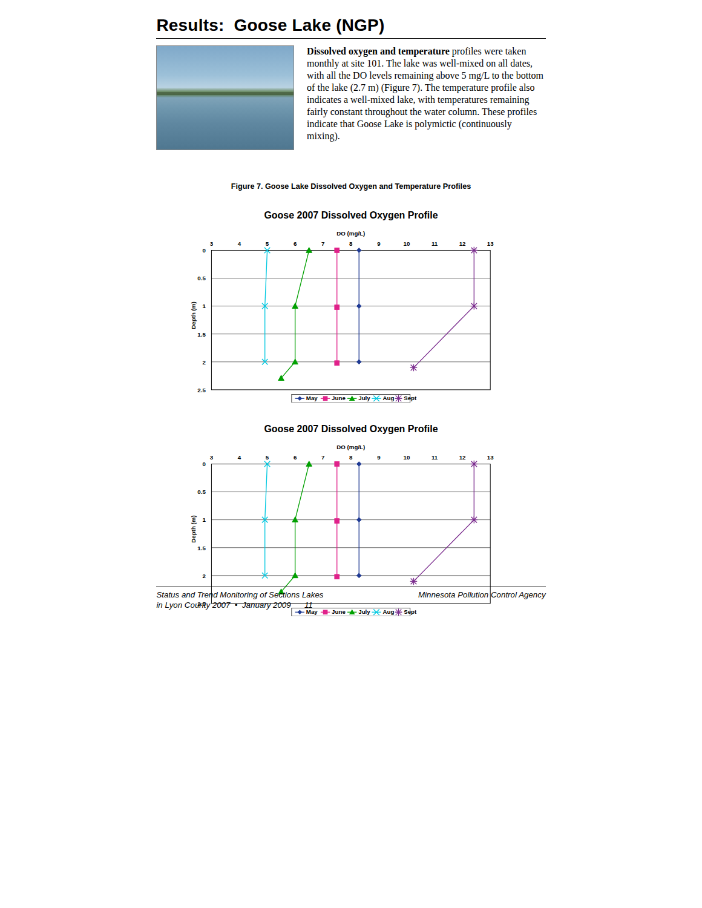Results: Goose Lake (NGP)
Dissolved oxygen and temperature profiles were taken monthly at site 101. The lake was well-mixed on all dates, with all the DO levels remaining above 5 mg/L to the bottom of the lake (2.7 m) (Figure 7). The temperature profile also indicates a well-mixed lake, with temperatures remaining fairly constant throughout the water column. These profiles indicate that Goose Lake is polymictic (continuously mixing).
Figure 7. Goose Lake Dissolved Oxygen and Temperature Profiles
Goose 2007 Dissolved Oxygen Profile
DO (mg/L) 3 4 5 6 7 8 9 10 11 12 13 Depth (m) 0 0.5 1 1.5 2 2.5 May June July Aug Sept
Goose 2007 Dissolved Oxygen Profile
DO (mg/L) 3 4 5 6 7 8 9 10 11 12 13 Depth (m) 0 0.5 1 1.5 2 2.5 May June July Aug Sept
Status and Trend Monitoring of Sections Lakes in Lyon County 2007 • January 2009 11
Minnesota Pollution Control Agency